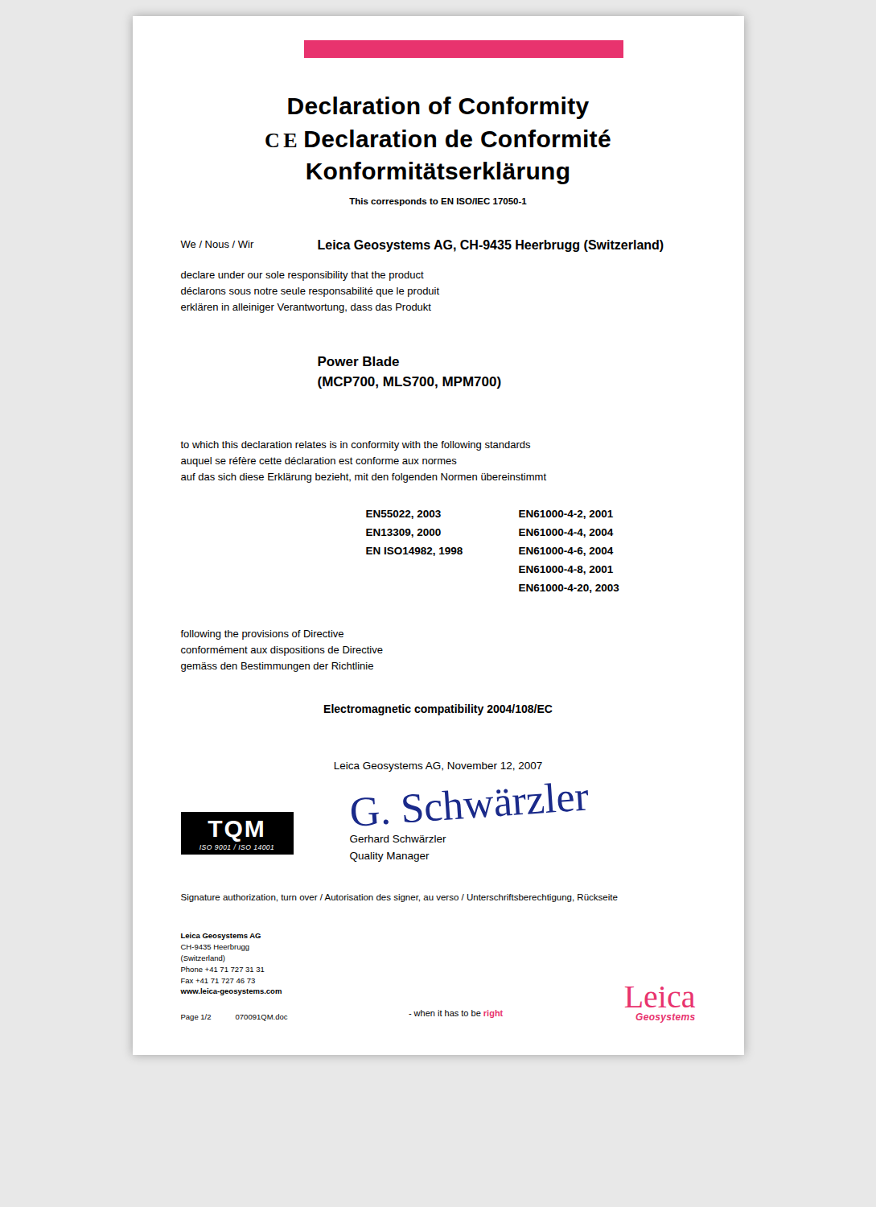Declaration of Conformity
C E Declaration de Conformité
Konformitätserklärung
This corresponds to EN ISO/IEC 17050-1
We / Nous / Wir
Leica Geosystems AG, CH-9435 Heerbrugg (Switzerland)
declare under our sole responsibility that the product
déclarons sous notre seule responsabilité que le produit
erklären in alleiniger Verantwortung, dass das Produkt
Power Blade
(MCP700, MLS700, MPM700)
to which this declaration relates is in conformity with the following standards
auquel se réfère cette déclaration est conforme aux normes
auf das sich diese Erklärung bezieht, mit den folgenden Normen übereinstimmt
EN55022, 2003
EN13309, 2000
EN ISO14982, 1998
EN61000-4-2, 2001
EN61000-4-4, 2004
EN61000-4-6, 2004
EN61000-4-8, 2001
EN61000-4-20, 2003
following the provisions of Directive
conformément aux dispositions de Directive
gemäss den Bestimmungen der Richtlinie
Electromagnetic compatibility 2004/108/EC
Leica Geosystems AG, November 12, 2007
TQM
ISO 9001 / ISO 14001
G. Schwärzler
Gerhard Schwärzler
Quality Manager
Signature authorization, turn over / Autorisation des signer, au verso / Unterschriftsberechtigung, Rückseite
Leica Geosystems AG
CH-9435 Heerbrugg
(Switzerland)
Phone +41 71 727 31 31
Fax +41 71 727 46 73
www.leica-geosystems.com
Page 1/2070091QM.doc
- when it has to be right
Leica
Geosystems